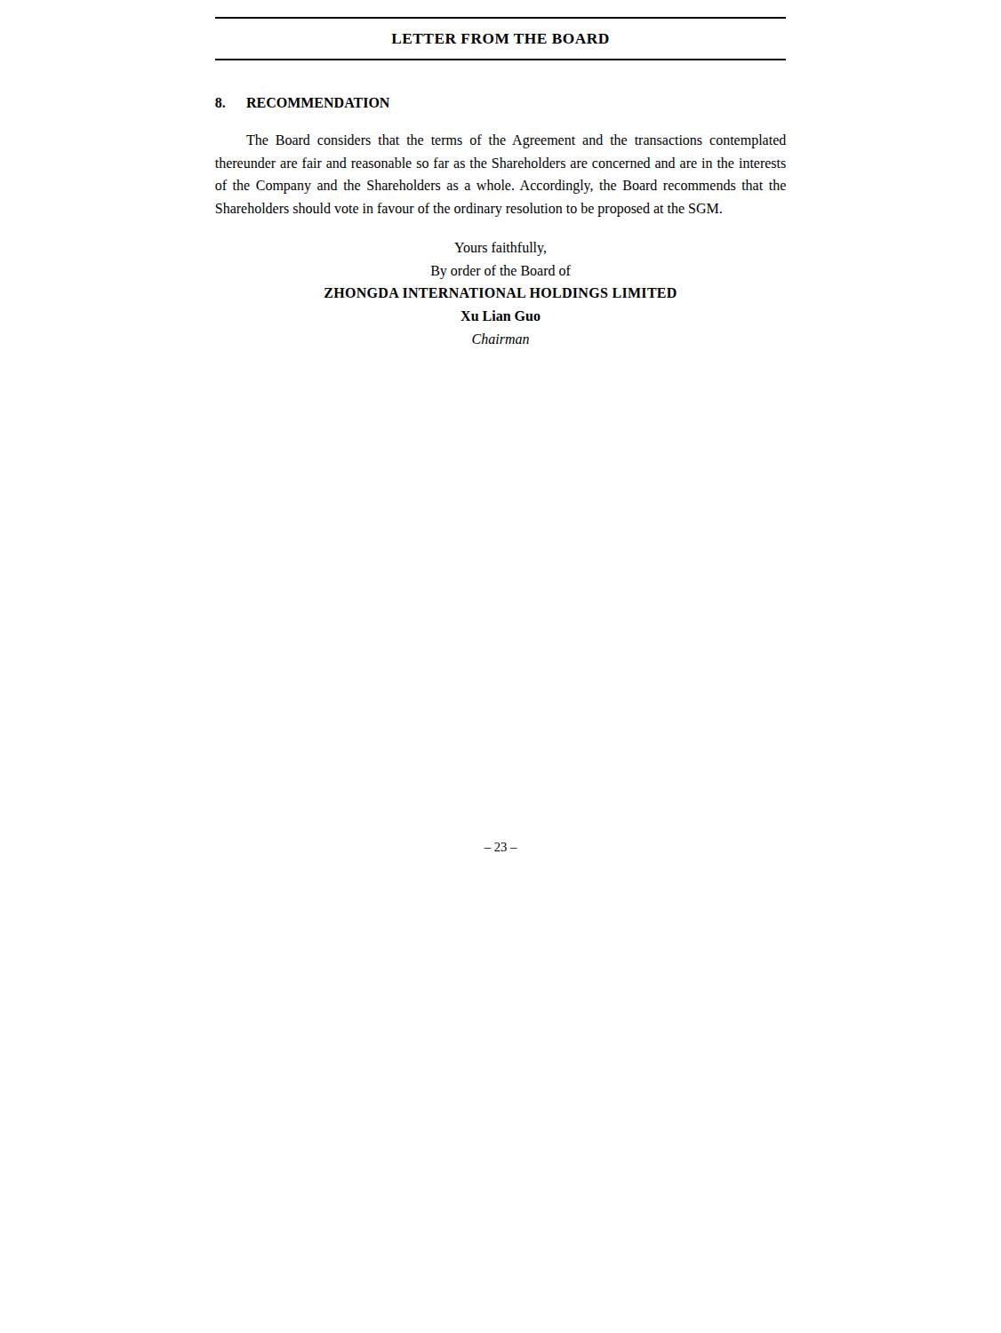LETTER FROM THE BOARD
8. RECOMMENDATION
The Board considers that the terms of the Agreement and the transactions contemplated thereunder are fair and reasonable so far as the Shareholders are concerned and are in the interests of the Company and the Shareholders as a whole. Accordingly, the Board recommends that the Shareholders should vote in favour of the ordinary resolution to be proposed at the SGM.
Yours faithfully, By order of the Board of ZHONGDA INTERNATIONAL HOLDINGS LIMITED Xu Lian Guo Chairman
– 23 –